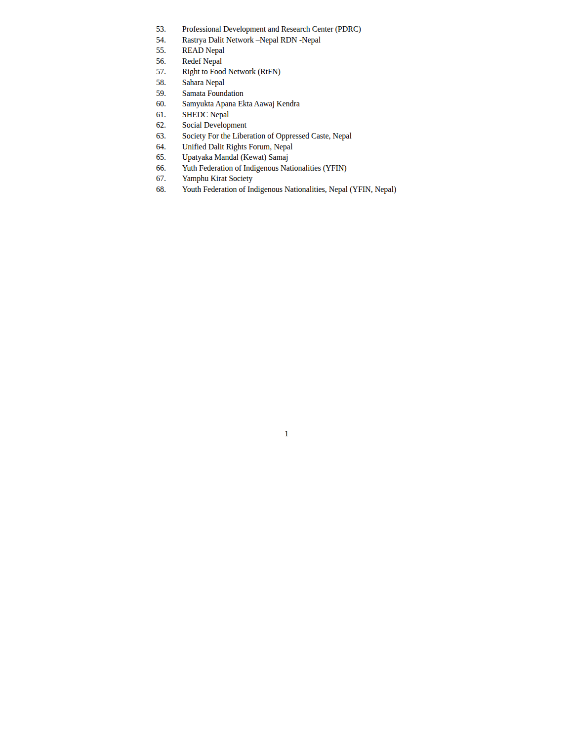53. Professional Development and Research Center (PDRC)
54. Rastrya Dalit Network –Nepal RDN -Nepal
55. READ Nepal
56. Redef Nepal
57. Right to Food Network (RtFN)
58. Sahara Nepal
59. Samata Foundation
60. Samyukta Apana Ekta Aawaj Kendra
61. SHEDC Nepal
62. Social Development
63. Society For the Liberation of Oppressed Caste, Nepal
64. Unified Dalit Rights Forum, Nepal
65. Upatyaka Mandal (Kewat) Samaj
66. Yuth Federation of Indigenous Nationalities (YFIN)
67. Yamphu Kirat Society
68. Youth Federation of Indigenous Nationalities, Nepal (YFIN, Nepal)
1